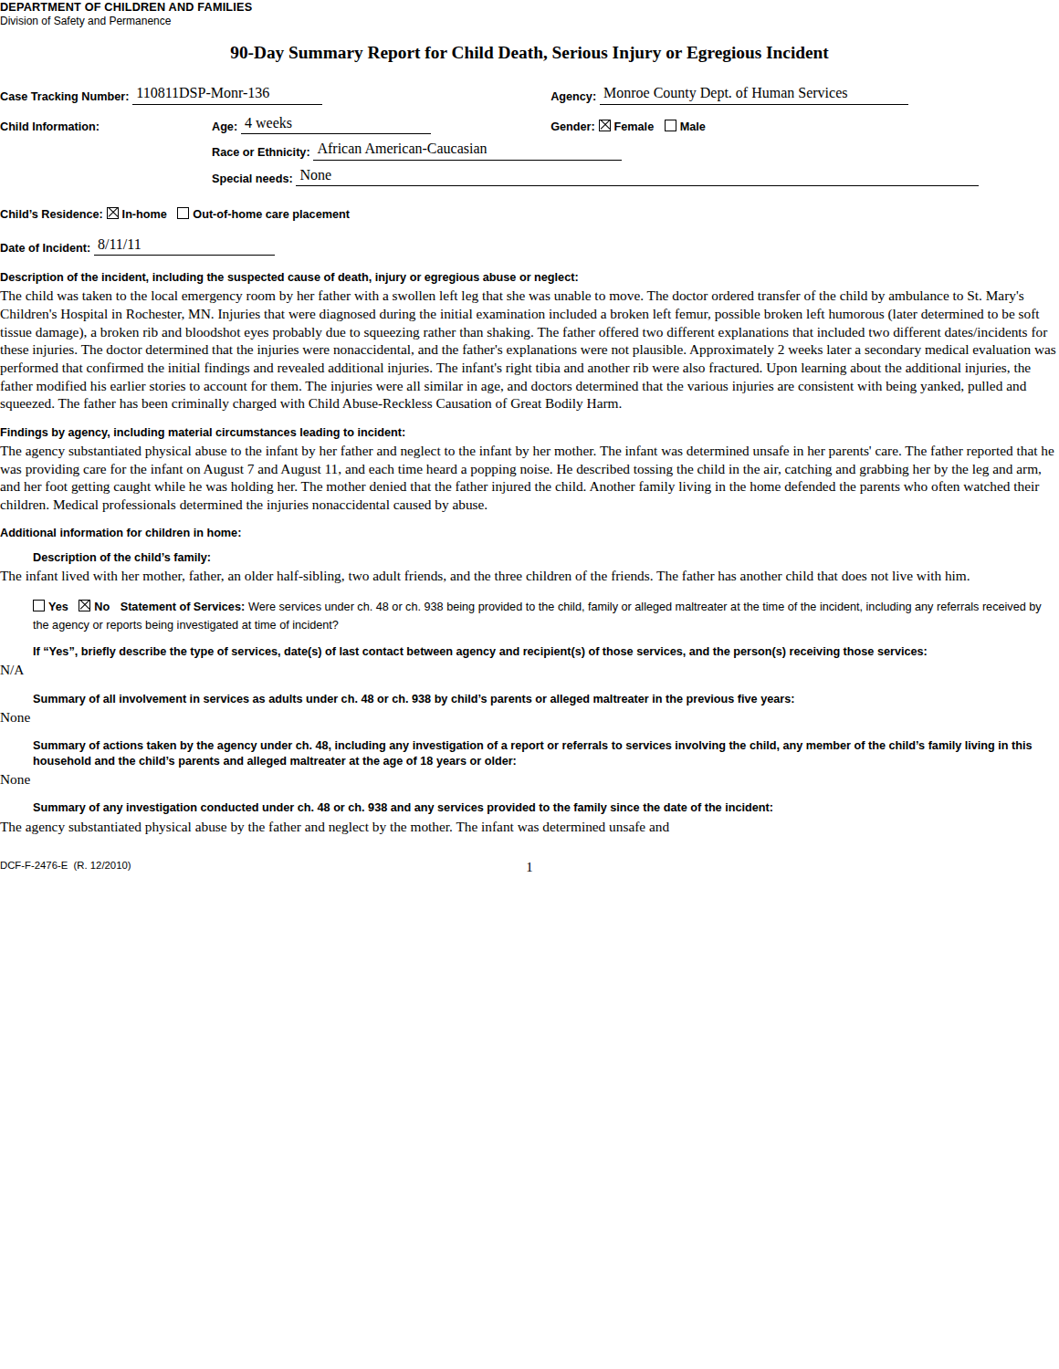DEPARTMENT OF CHILDREN AND FAMILIES
Division of Safety and Permanence
90-Day Summary Report for Child Death, Serious Injury or Egregious Incident
| Case Tracking Number: 110811DSP-Monr-136 | Agency: Monroe County Dept. of Human Services |
| Child Information: | Age: 4 weeks | Gender: Female Male |
| | Race or Ethnicity: African American-Caucasian |
| | Special needs: None |
Child’s Residence: In-home Out-of-home care placement
Date of Incident: 8/11/11
Description of the incident, including the suspected cause of death, injury or egregious abuse or neglect:
The child was taken to the local emergency room by her father with a swollen left leg that she was unable to move. The doctor ordered transfer of the child by ambulance to St. Mary's Children's Hospital in Rochester, MN. Injuries that were diagnosed during the initial examination included a broken left femur, possible broken left humorous (later determined to be soft tissue damage), a broken rib and bloodshot eyes probably due to squeezing rather than shaking. The father offered two different explanations that included two different dates/incidents for these injuries. The doctor determined that the injuries were nonaccidental, and the father's explanations were not plausible. Approximately 2 weeks later a secondary medical evaluation was performed that confirmed the initial findings and revealed additional injuries. The infant's right tibia and another rib were also fractured. Upon learning about the additional injuries, the father modified his earlier stories to account for them. The injuries were all similar in age, and doctors determined that the various injuries are consistent with being yanked, pulled and squeezed. The father has been criminally charged with Child Abuse-Reckless Causation of Great Bodily Harm.
Findings by agency, including material circumstances leading to incident:
The agency substantiated physical abuse to the infant by her father and neglect to the infant by her mother. The infant was determined unsafe in her parents' care. The father reported that he was providing care for the infant on August 7 and August 11, and each time heard a popping noise. He described tossing the child in the air, catching and grabbing her by the leg and arm, and her foot getting caught while he was holding her. The mother denied that the father injured the child. Another family living in the home defended the parents who often watched their children. Medical professionals determined the injuries nonaccidental caused by abuse.
Additional information for children in home:
Description of the child’s family:
The infant lived with her mother, father, an older half-sibling, two adult friends, and the three children of the friends. The father has another child that does not live with him.
Yes No Statement of Services: Were services under ch. 48 or ch. 938 being provided to the child, family or alleged maltreater at the time of the incident, including any referrals received by the agency or reports being investigated at time of incident?
If “Yes”, briefly describe the type of services, date(s) of last contact between agency and recipient(s) of those services, and the person(s) receiving those services:
N/A
Summary of all involvement in services as adults under ch. 48 or ch. 938 by child’s parents or alleged maltreater in the previous five years:
None
Summary of actions taken by the agency under ch. 48, including any investigation of a report or referrals to services involving the child, any member of the child’s family living in this household and the child’s parents and alleged maltreater at the age of 18 years or older:
None
Summary of any investigation conducted under ch. 48 or ch. 938 and any services provided to the family since the date of the incident:
The agency substantiated physical abuse by the father and neglect by the mother. The infant was determined unsafe and
DCF-F-2476-E (R. 12/2010) 1